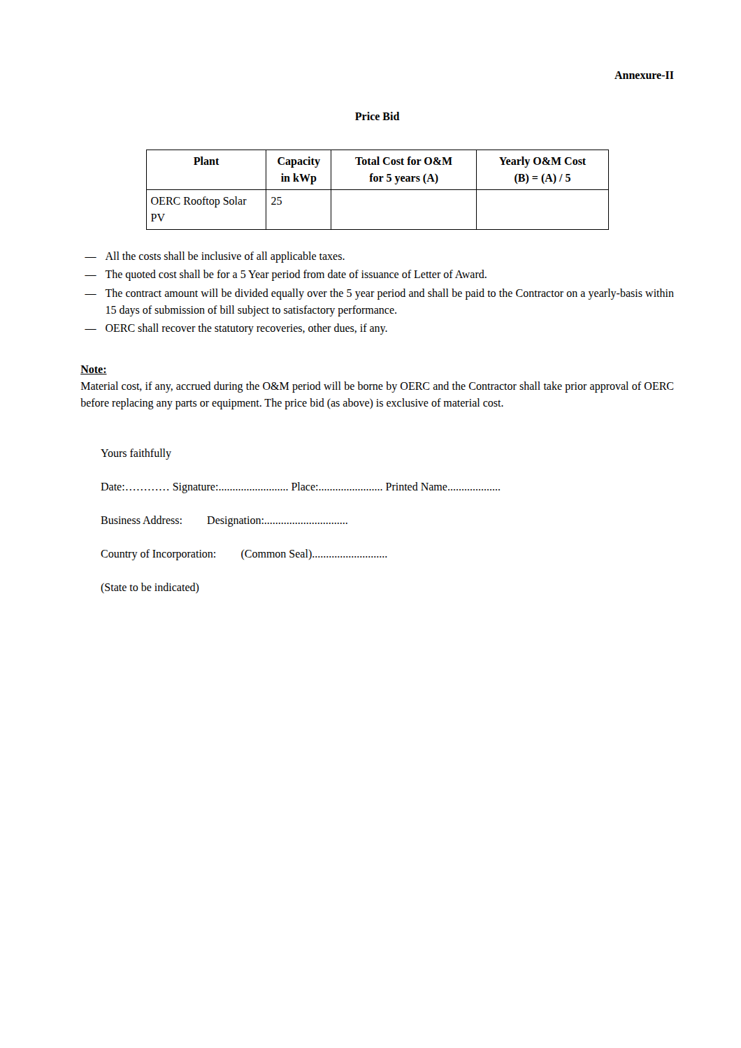Annexure-II
Price Bid
| Plant | Capacity in kWp | Total Cost for O&M for 5 years (A) | Yearly O&M Cost (B) = (A) / 5 |
| --- | --- | --- | --- |
| OERC Rooftop Solar PV | 25 | | |
All the costs shall be inclusive of all applicable taxes.
The quoted cost shall be for a 5 Year period from date of issuance of Letter of Award.
The contract amount will be divided equally over the 5 year period and shall be paid to the Contractor on a yearly-basis within 15 days of submission of bill subject to satisfactory performance.
OERC shall recover the statutory recoveries, other dues, if any.
Note:
Material cost, if any, accrued during the O&M period will be borne by OERC and the Contractor shall take prior approval of OERC before replacing any parts or equipment. The price bid (as above) is exclusive of material cost.
Yours faithfully
Date:………… Signature:......................... Place:....................... Printed Name...................
Business Address: Designation:..............................
Country of Incorporation: (Common Seal)...........................
(State to be indicated)